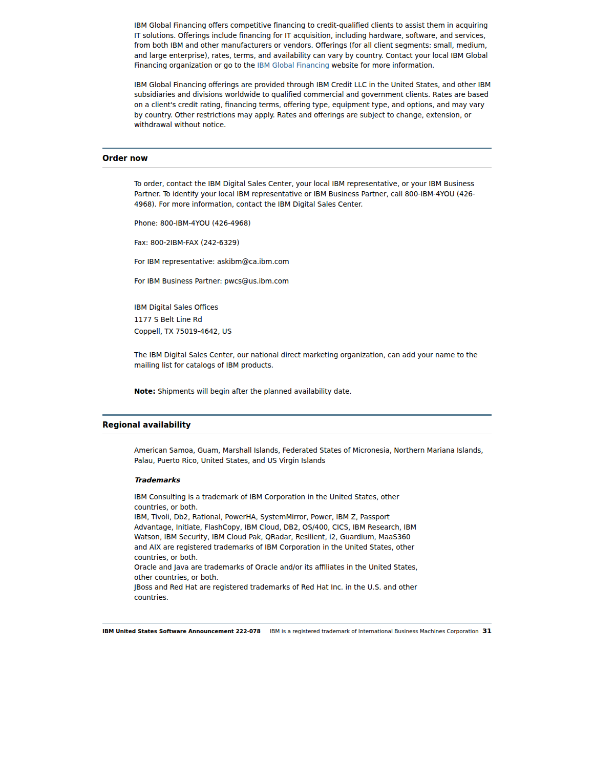IBM Global Financing offers competitive financing to credit-qualified clients to assist them in acquiring IT solutions. Offerings include financing for IT acquisition, including hardware, software, and services, from both IBM and other manufacturers or vendors. Offerings (for all client segments: small, medium, and large enterprise), rates, terms, and availability can vary by country. Contact your local IBM Global Financing organization or go to the IBM Global Financing website for more information.
IBM Global Financing offerings are provided through IBM Credit LLC in the United States, and other IBM subsidiaries and divisions worldwide to qualified commercial and government clients. Rates are based on a client's credit rating, financing terms, offering type, equipment type, and options, and may vary by country. Other restrictions may apply. Rates and offerings are subject to change, extension, or withdrawal without notice.
Order now
To order, contact the IBM Digital Sales Center, your local IBM representative, or your IBM Business Partner. To identify your local IBM representative or IBM Business Partner, call 800-IBM-4YOU (426-4968). For more information, contact the IBM Digital Sales Center.
Phone: 800-IBM-4YOU (426-4968)
Fax: 800-2IBM-FAX (242-6329)
For IBM representative: askibm@ca.ibm.com
For IBM Business Partner: pwcs@us.ibm.com
IBM Digital Sales Offices
1177 S Belt Line Rd
Coppell, TX 75019-4642, US
The IBM Digital Sales Center, our national direct marketing organization, can add your name to the mailing list for catalogs of IBM products.
Note: Shipments will begin after the planned availability date.
Regional availability
American Samoa, Guam, Marshall Islands, Federated States of Micronesia, Northern Mariana Islands, Palau, Puerto Rico, United States, and US Virgin Islands
Trademarks
IBM Consulting is a trademark of IBM Corporation in the United States, other
countries, or both.
IBM, Tivoli, Db2, Rational, PowerHA, SystemMirror, Power, IBM Z, Passport
Advantage, Initiate, FlashCopy, IBM Cloud, DB2, OS/400, CICS, IBM Research, IBM
Watson, IBM Security, IBM Cloud Pak, QRadar, Resilient, i2, Guardium, MaaS360
and AIX are registered trademarks of IBM Corporation in the United States, other
countries, or both.
Oracle and Java are trademarks of Oracle and/or its affiliates in the United States,
other countries, or both.
JBoss and Red Hat are registered trademarks of Red Hat Inc. in the U.S. and other
countries.
IBM United States Software Announcement 222-078 IBM is a registered trademark of International Business Machines Corporation
31